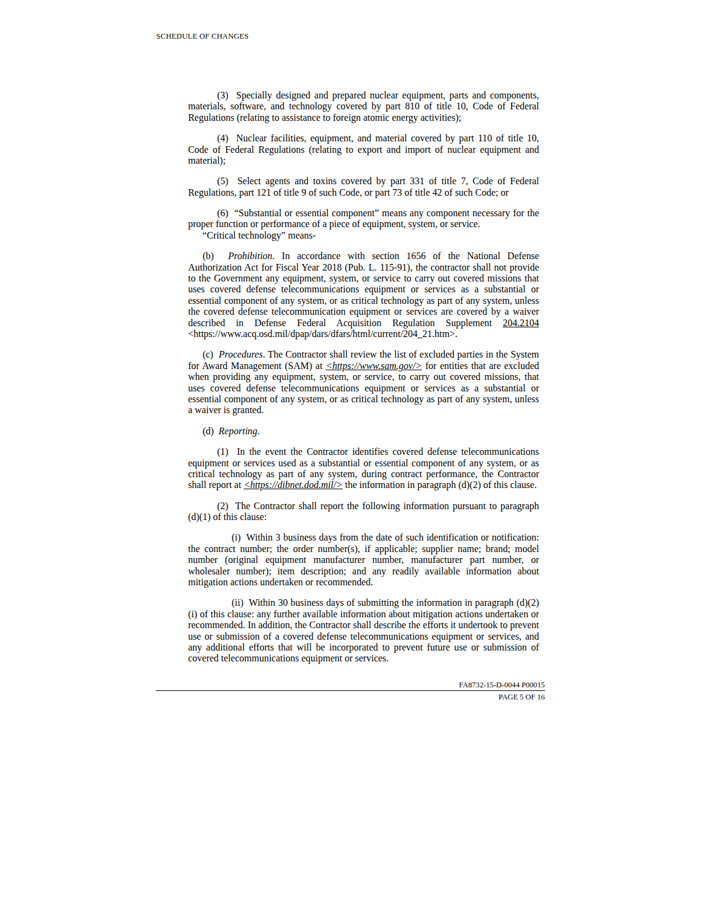SCHEDULE OF CHANGES
(3) Specially designed and prepared nuclear equipment, parts and components, materials, software, and technology covered by part 810 of title 10, Code of Federal Regulations (relating to assistance to foreign atomic energy activities);
(4) Nuclear facilities, equipment, and material covered by part 110 of title 10, Code of Federal Regulations (relating to export and import of nuclear equipment and material);
(5) Select agents and toxins covered by part 331 of title 7, Code of Federal Regulations, part 121 of title 9 of such Code, or part 73 of title 42 of such Code; or
(6) “Substantial or essential component” means any component necessary for the proper function or performance of a piece of equipment, system, or service.
“Critical technology” means-
(b) Prohibition. In accordance with section 1656 of the National Defense Authorization Act for Fiscal Year 2018 (Pub. L. 115-91), the contractor shall not provide to the Government any equipment, system, or service to carry out covered missions that uses covered defense telecommunications equipment or services as a substantial or essential component of any system, or as critical technology as part of any system, unless the covered defense telecommunication equipment or services are covered by a waiver described in Defense Federal Acquisition Regulation Supplement 204.2104 <https://www.acq.osd.mil/dpap/dars/dfars/html/current/204_21.htm>.
(c) Procedures. The Contractor shall review the list of excluded parties in the System for Award Management (SAM) at <https://www.sam.gov/> for entities that are excluded when providing any equipment, system, or service, to carry out covered missions, that uses covered defense telecommunications equipment or services as a substantial or essential component of any system, or as critical technology as part of any system, unless a waiver is granted.
(d) Reporting.
(1) In the event the Contractor identifies covered defense telecommunications equipment or services used as a substantial or essential component of any system, or as critical technology as part of any system, during contract performance, the Contractor shall report at <https://dibnet.dod.mil/> the information in paragraph (d)(2) of this clause.
(2) The Contractor shall report the following information pursuant to paragraph (d)(1) of this clause:
(i) Within 3 business days from the date of such identification or notification: the contract number; the order number(s), if applicable; supplier name; brand; model number (original equipment manufacturer number, manufacturer part number, or wholesaler number); item description; and any readily available information about mitigation actions undertaken or recommended.
(ii) Within 30 business days of submitting the information in paragraph (d)(2)(i) of this clause: any further available information about mitigation actions undertaken or recommended. In addition, the Contractor shall describe the efforts it undertook to prevent use or submission of a covered defense telecommunications equipment or services, and any additional efforts that will be incorporated to prevent future use or submission of covered telecommunications equipment or services.
FA8732-15-D-0044 P00015
PAGE 5 OF 16